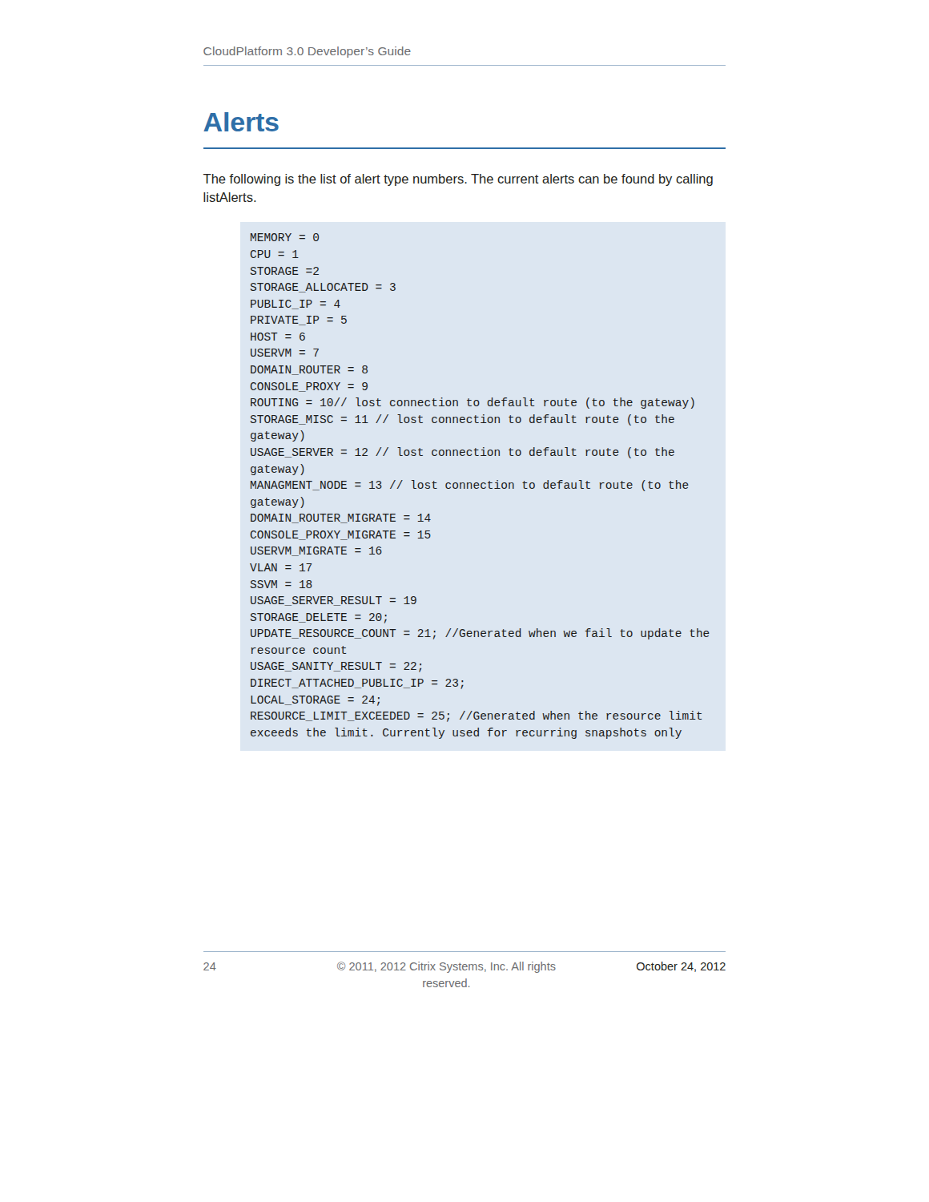CloudPlatform 3.0 Developer’s Guide
Alerts
The following is the list of alert type numbers. The current alerts can be found by calling listAlerts.
MEMORY = 0
CPU = 1
STORAGE =2
STORAGE_ALLOCATED = 3
PUBLIC_IP = 4
PRIVATE_IP = 5
HOST = 6
USERVM = 7
DOMAIN_ROUTER = 8
CONSOLE_PROXY = 9
ROUTING = 10// lost connection to default route (to the gateway)
STORAGE_MISC = 11 // lost connection to default route (to the gateway)
USAGE_SERVER = 12 // lost connection to default route (to the gateway)
MANAGMENT_NODE = 13 // lost connection to default route (to the gateway)
DOMAIN_ROUTER_MIGRATE = 14
CONSOLE_PROXY_MIGRATE = 15
USERVM_MIGRATE = 16
VLAN = 17
SSVM = 18
USAGE_SERVER_RESULT = 19
STORAGE_DELETE = 20;
UPDATE_RESOURCE_COUNT = 21; //Generated when we fail to update the resource count
USAGE_SANITY_RESULT = 22;
DIRECT_ATTACHED_PUBLIC_IP = 23;
LOCAL_STORAGE = 24;
RESOURCE_LIMIT_EXCEEDED = 25; //Generated when the resource limit exceeds the limit. Currently used for recurring snapshots only
24
© 2011, 2012 Citrix Systems, Inc. All rights reserved.
October 24, 2012